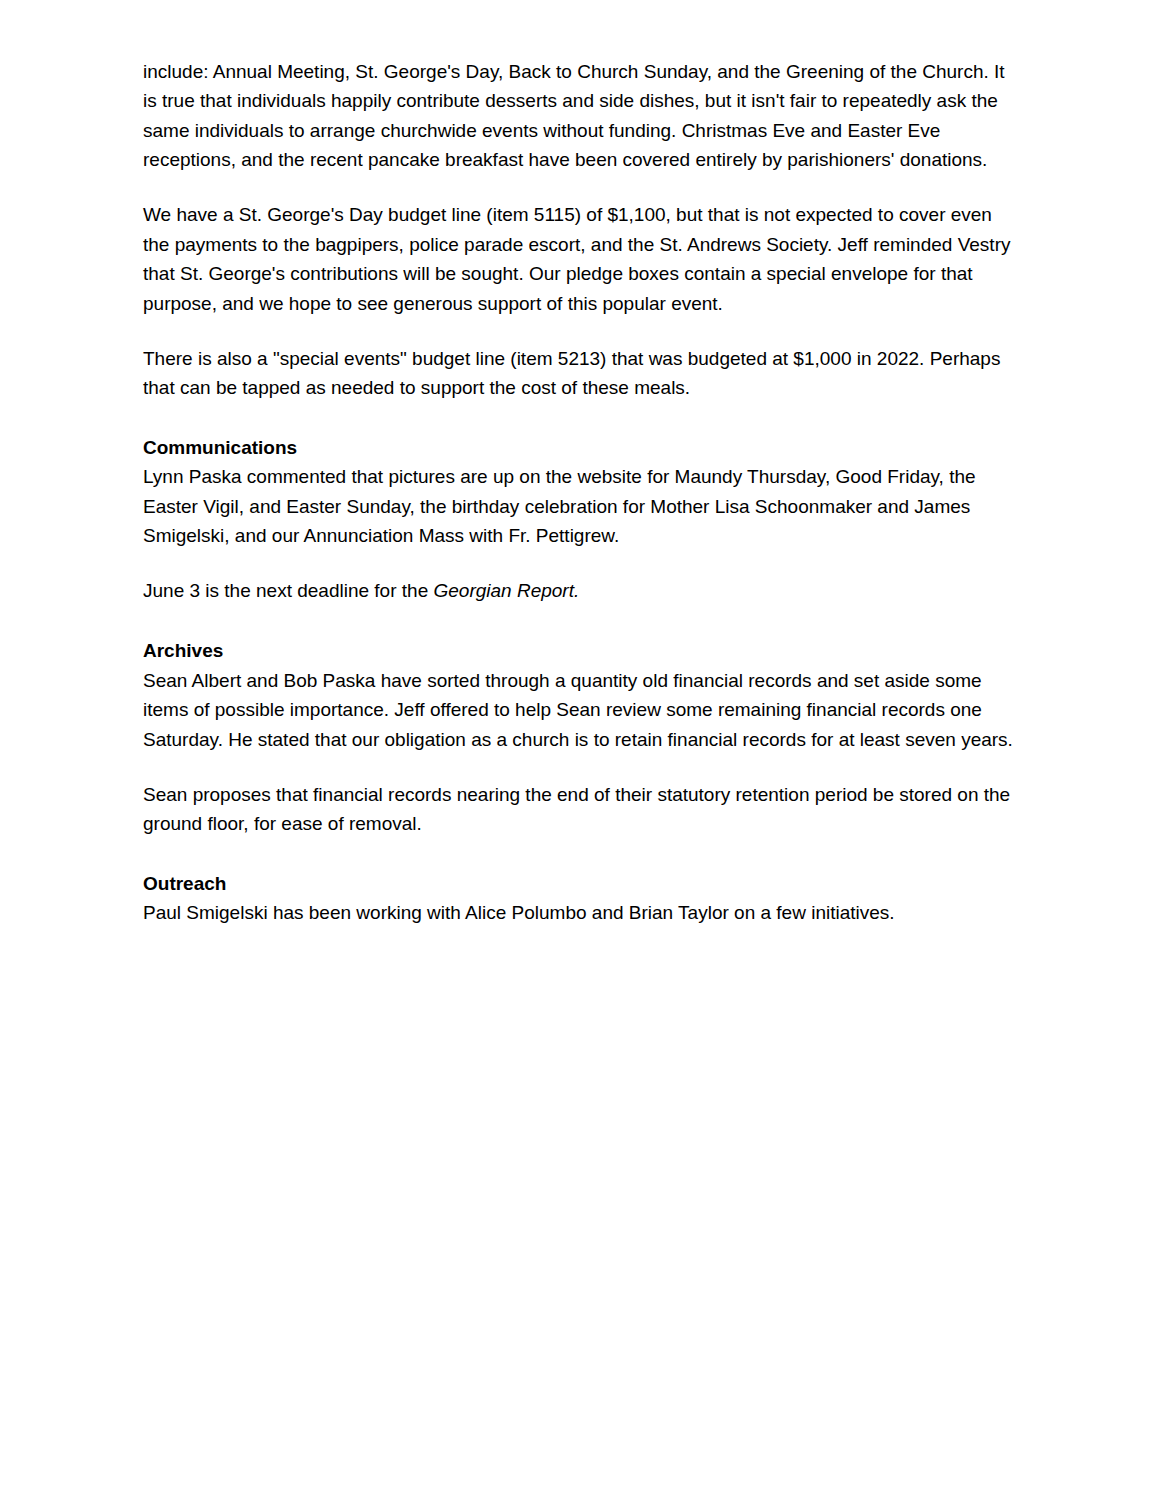include: Annual Meeting, St. George's Day, Back to Church Sunday, and the Greening of the Church. It is true that individuals happily contribute desserts and side dishes, but it isn't fair to repeatedly ask the same individuals to arrange churchwide events without funding. Christmas Eve and Easter Eve receptions, and the recent pancake breakfast have been covered entirely by parishioners' donations.
We have a St. George's Day budget line (item 5115) of $1,100, but that is not expected to cover even the payments to the bagpipers, police parade escort, and the St. Andrews Society. Jeff reminded Vestry that St. George's contributions will be sought. Our pledge boxes contain a special envelope for that purpose, and we hope to see generous support of this popular event.
There is also a "special events" budget line (item 5213) that was budgeted at $1,000 in 2022. Perhaps that can be tapped as needed to support the cost of these meals.
Communications
Lynn Paska commented that pictures are up on the website for Maundy Thursday, Good Friday, the Easter Vigil, and Easter Sunday, the birthday celebration for Mother Lisa Schoonmaker and James Smigelski, and our Annunciation Mass with Fr. Pettigrew.
June 3 is the next deadline for the Georgian Report.
Archives
Sean Albert and Bob Paska have sorted through a quantity old financial records and set aside some items of possible importance. Jeff offered to help Sean review some remaining financial records one Saturday. He stated that our obligation as a church is to retain financial records for at least seven years.
Sean proposes that financial records nearing the end of their statutory retention period be stored on the ground floor, for ease of removal.
Outreach
Paul Smigelski has been working with Alice Polumbo and Brian Taylor on a few initiatives.